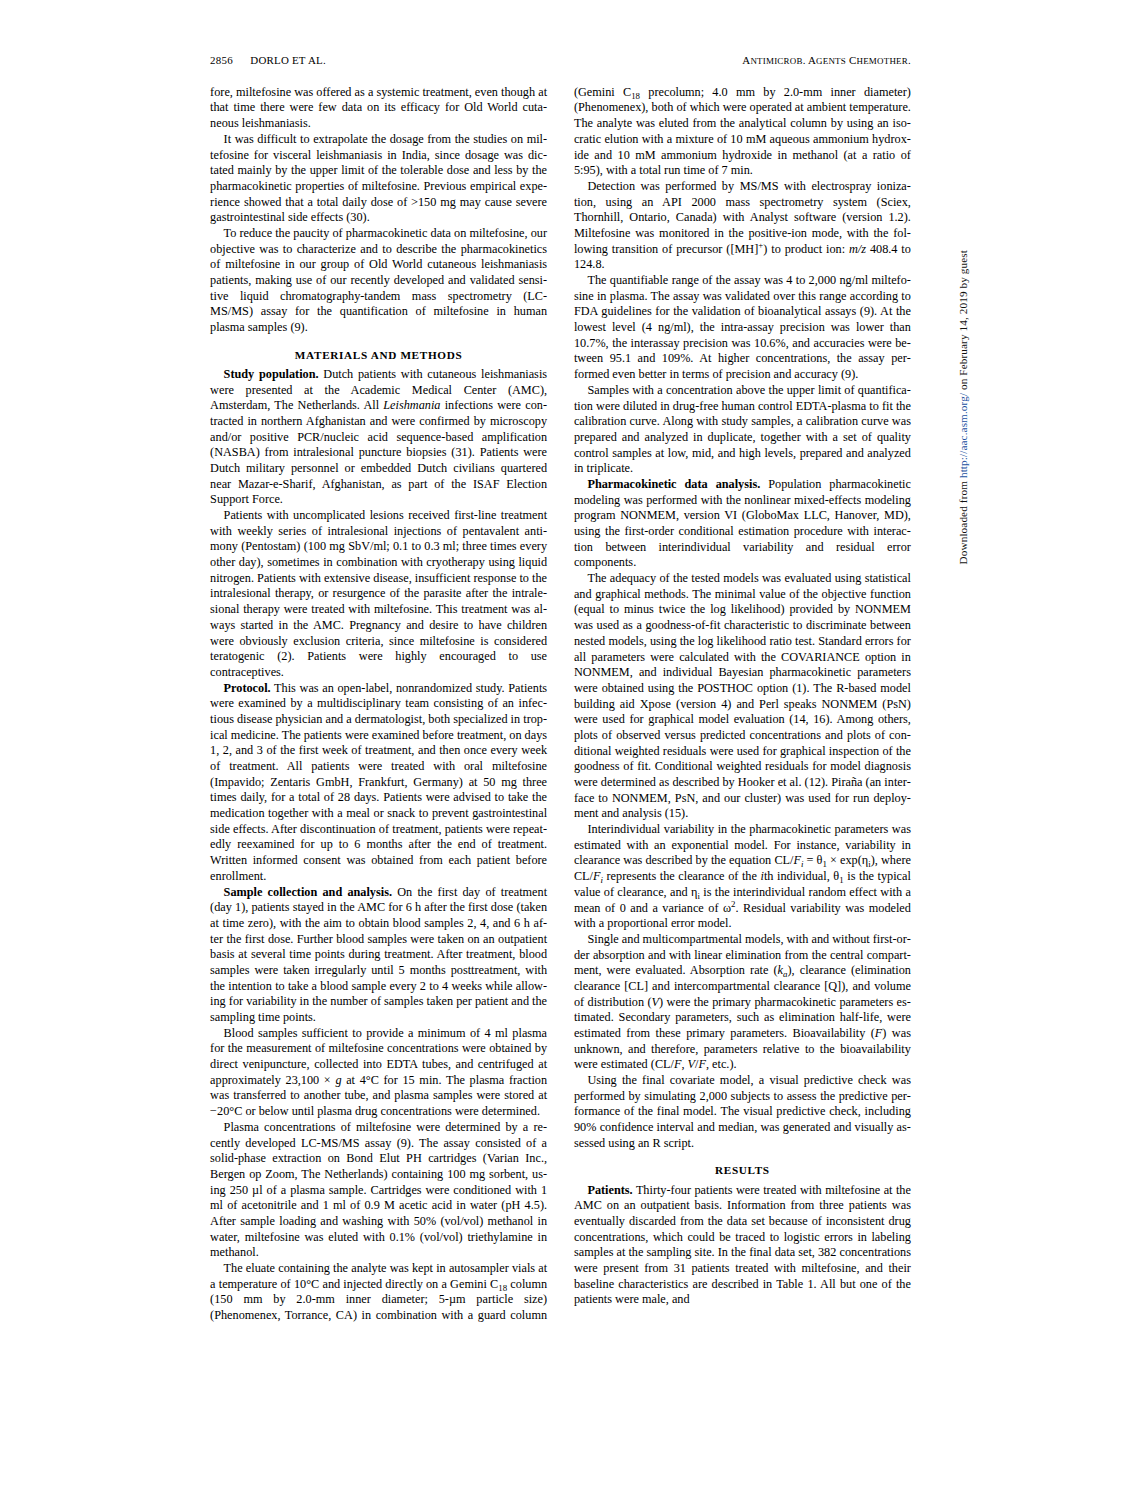2856 DORLO ET AL.
ANTIMICROB. AGENTS CHEMOTHER.
Downloaded from http://aac.asm.org/ on February 14, 2019 by guest
fore, miltefosine was offered as a systemic treatment, even though at that time there were few data on its efficacy for Old World cutaneous leishmaniasis.
It was difficult to extrapolate the dosage from the studies on miltefosine for visceral leishmaniasis in India, since dosage was dictated mainly by the upper limit of the tolerable dose and less by the pharmacokinetic properties of miltefosine. Previous empirical experience showed that a total daily dose of >150 mg may cause severe gastrointestinal side effects (30).
To reduce the paucity of pharmacokinetic data on miltefosine, our objective was to characterize and to describe the pharmacokinetics of miltefosine in our group of Old World cutaneous leishmaniasis patients, making use of our recently developed and validated sensitive liquid chromatography-tandem mass spectrometry (LC-MS/MS) assay for the quantification of miltefosine in human plasma samples (9).
Materials and Methods
Study population. Dutch patients with cutaneous leishmaniasis were presented at the Academic Medical Center (AMC), Amsterdam, The Netherlands. All Leishmania infections were contracted in northern Afghanistan and were confirmed by microscopy and/or positive PCR/nucleic acid sequence-based amplification (NASBA) from intralesional puncture biopsies (31). Patients were Dutch military personnel or embedded Dutch civilians quartered near Mazar-e-Sharif, Afghanistan, as part of the ISAF Election Support Force.
Patients with uncomplicated lesions received first-line treatment with weekly series of intralesional injections of pentavalent antimony (Pentostam) (100 mg SbV/ml; 0.1 to 0.3 ml; three times every other day), sometimes in combination with cryotherapy using liquid nitrogen. Patients with extensive disease, insufficient response to the intralesional therapy, or resurgence of the parasite after the intralesional therapy were treated with miltefosine. This treatment was always started in the AMC. Pregnancy and desire to have children were obviously exclusion criteria, since miltefosine is considered teratogenic (2). Patients were highly encouraged to use contraceptives.
Protocol. This was an open-label, nonrandomized study. Patients were examined by a multidisciplinary team consisting of an infectious disease physician and a dermatologist, both specialized in tropical medicine. The patients were examined before treatment, on days 1, 2, and 3 of the first week of treatment, and then once every week of treatment. All patients were treated with oral miltefosine (Impavido; Zentaris GmbH, Frankfurt, Germany) at 50 mg three times daily, for a total of 28 days. Patients were advised to take the medication together with a meal or snack to prevent gastrointestinal side effects. After discontinuation of treatment, patients were repeatedly reexamined for up to 6 months after the end of treatment. Written informed consent was obtained from each patient before enrollment.
Sample collection and analysis. On the first day of treatment (day 1), patients stayed in the AMC for 6 h after the first dose (taken at time zero), with the aim to obtain blood samples 2, 4, and 6 h after the first dose. Further blood samples were taken on an outpatient basis at several time points during treatment. After treatment, blood samples were taken irregularly until 5 months posttreatment, with the intention to take a blood sample every 2 to 4 weeks while allowing for variability in the number of samples taken per patient and the sampling time points.
Blood samples sufficient to provide a minimum of 4 ml plasma for the measurement of miltefosine concentrations were obtained by direct venipuncture, collected into EDTA tubes, and centrifuged at approximately 23,100 × g at 4°C for 15 min. The plasma fraction was transferred to another tube, and plasma samples were stored at −20°C or below until plasma drug concentrations were determined.
Plasma concentrations of miltefosine were determined by a recently developed LC-MS/MS assay (9). The assay consisted of a solid-phase extraction on Bond Elut PH cartridges (Varian Inc., Bergen op Zoom, The Netherlands) containing 100 mg sorbent, using 250 µl of a plasma sample. Cartridges were conditioned with 1 ml of acetonitrile and 1 ml of 0.9 M acetic acid in water (pH 4.5). After sample loading and washing with 50% (vol/vol) methanol in water, miltefosine was eluted with 0.1% (vol/vol) triethylamine in methanol.
The eluate containing the analyte was kept in autosampler vials at a temperature of 10°C and injected directly on a Gemini C18 column (150 mm by 2.0-mm inner diameter; 5-µm particle size) (Phenomenex, Torrance, CA) in combination with a guard column (Gemini C18 precolumn; 4.0 mm by 2.0-mm inner diameter) (Phenomenex), both of which were operated at ambient temperature. The analyte was eluted from the analytical column by using an isocratic elution with a mixture of 10 mM aqueous ammonium hydroxide and 10 mM ammonium hydroxide in methanol (at a ratio of 5:95), with a total run time of 7 min.
Detection was performed by MS/MS with electrospray ionization, using an API 2000 mass spectrometry system (Sciex, Thornhill, Ontario, Canada) with Analyst software (version 1.2). Miltefosine was monitored in the positive-ion mode, with the following transition of precursor ([MH]+) to product ion: m/z 408.4 to 124.8.
The quantifiable range of the assay was 4 to 2,000 ng/ml miltefosine in plasma. The assay was validated over this range according to FDA guidelines for the validation of bioanalytical assays (9). At the lowest level (4 ng/ml), the intra-assay precision was lower than 10.7%, the interassay precision was 10.6%, and accuracies were between 95.1 and 109%. At higher concentrations, the assay performed even better in terms of precision and accuracy (9).
Samples with a concentration above the upper limit of quantification were diluted in drug-free human control EDTA-plasma to fit the calibration curve. Along with study samples, a calibration curve was prepared and analyzed in duplicate, together with a set of quality control samples at low, mid, and high levels, prepared and analyzed in triplicate.
Pharmacokinetic data analysis. Population pharmacokinetic modeling was performed with the nonlinear mixed-effects modeling program NONMEM, version VI (GloboMax LLC, Hanover, MD), using the first-order conditional estimation procedure with interaction between interindividual variability and residual error components.
The adequacy of the tested models was evaluated using statistical and graphical methods. The minimal value of the objective function (equal to minus twice the log likelihood) provided by NONMEM was used as a goodness-of-fit characteristic to discriminate between nested models, using the log likelihood ratio test. Standard errors for all parameters were calculated with the COVARIANCE option in NONMEM, and individual Bayesian pharmacokinetic parameters were obtained using the POSTHOC option (1). The R-based model building aid Xpose (version 4) and Perl speaks NONMEM (PsN) were used for graphical model evaluation (14, 16). Among others, plots of observed versus predicted concentrations and plots of conditional weighted residuals were used for graphical inspection of the goodness of fit. Conditional weighted residuals for model diagnosis were determined as described by Hooker et al. (12). Piraña (an interface to NONMEM, PsN, and our cluster) was used for run deployment and analysis (15).
Interindividual variability in the pharmacokinetic parameters was estimated with an exponential model. For instance, variability in clearance was described by the equation CL/Fi = θ1 × exp(ηi), where CL/Fi represents the clearance of the ith individual, θ1 is the typical value of clearance, and ηi is the interindividual random effect with a mean of 0 and a variance of ω2. Residual variability was modeled with a proportional error model.
Single and multicompartmental models, with and without first-order absorption and with linear elimination from the central compartment, were evaluated. Absorption rate (ka), clearance (elimination clearance [CL] and intercompartmental clearance [Q]), and volume of distribution (V) were the primary pharmacokinetic parameters estimated. Secondary parameters, such as elimination half-life, were estimated from these primary parameters. Bioavailability (F) was unknown, and therefore, parameters relative to the bioavailability were estimated (CL/F, V/F, etc.).
Using the final covariate model, a visual predictive check was performed by simulating 2,000 subjects to assess the predictive performance of the final model. The visual predictive check, including 90% confidence interval and median, was generated and visually assessed using an R script.
Results
Patients. Thirty-four patients were treated with miltefosine at the AMC on an outpatient basis. Information from three patients was eventually discarded from the data set because of inconsistent drug concentrations, which could be traced to logistic errors in labeling samples at the sampling site. In the final data set, 382 concentrations were present from 31 patients treated with miltefosine, and their baseline characteristics are described in Table 1. All but one of the patients were male, and